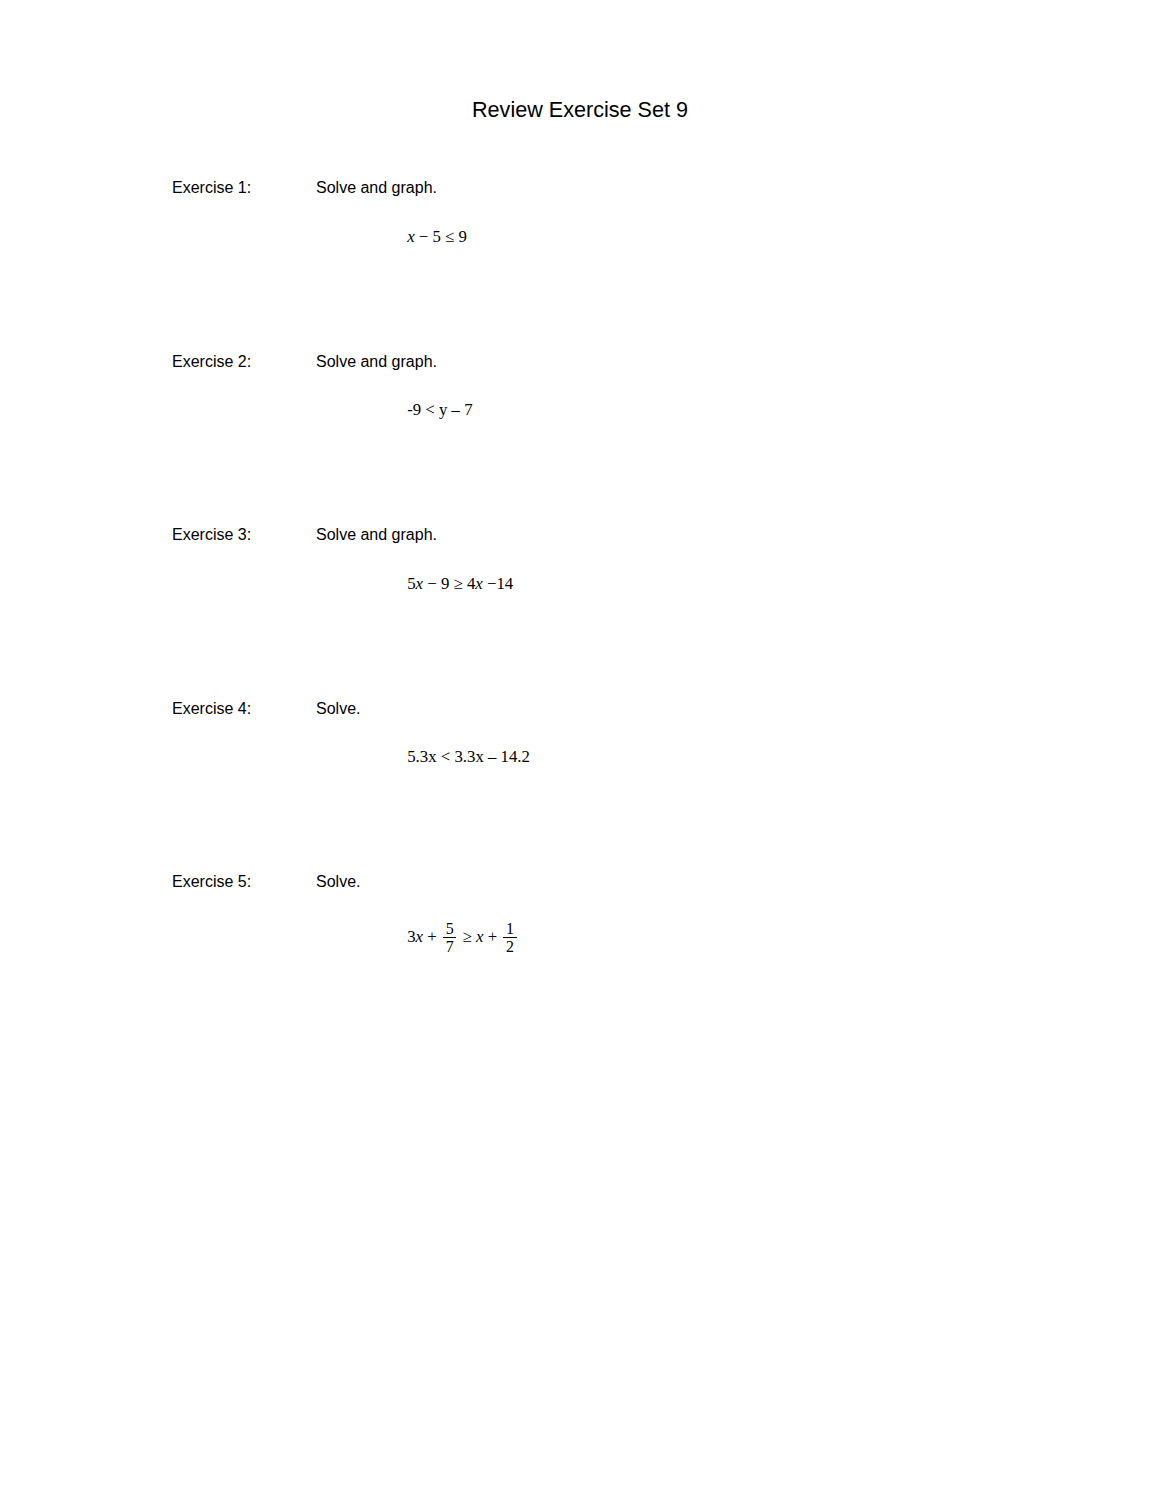Review Exercise Set 9
Exercise 1: Solve and graph.
x − 5 ≤ 9
Exercise 2: Solve and graph.
-9 < y – 7
Exercise 3: Solve and graph.
5x − 9 ≥ 4x −14
Exercise 4: Solve.
5.3x < 3.3x – 14.2
Exercise 5: Solve.
3x + 57 ≥ x + 12